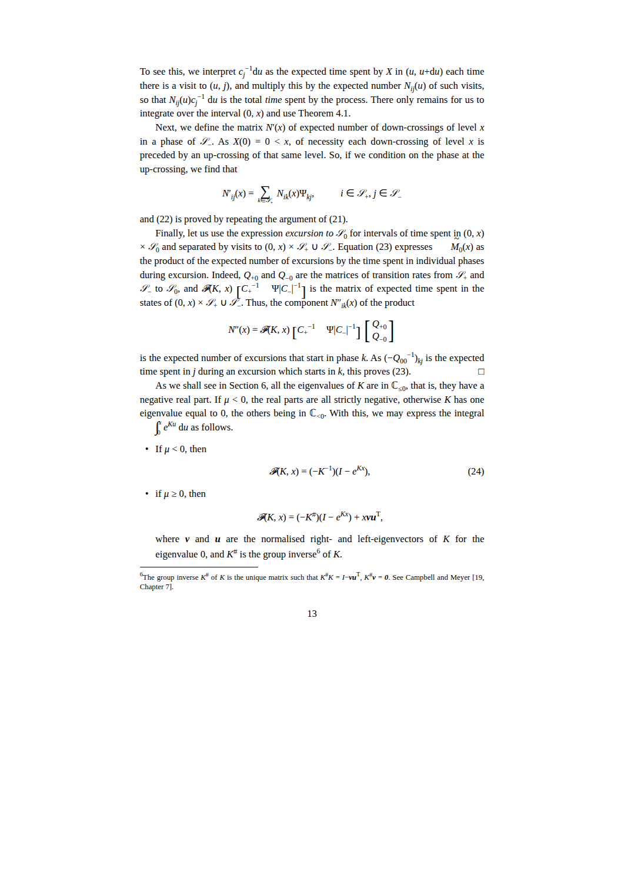To see this, we interpret cj−1du as the expected time spent by X in (u, u+du) each time there is a visit to (u, j), and multiply this by the expected number Nij(u) of such visits, so that Nij(u)cj−1 du is the total time spent by the process. There only remains for us to integrate over the interval (0, x) and use Theorem 4.1.
Next, we define the matrix N′(x) of expected number of down-crossings of level x in a phase of 𝒮−. As X(0) = 0 < x, of necessity each down-crossing of level x is preceded by an up-crossing of that same level. So, if we condition on the phase at the up-crossing, we find that
N′ij(x) = ∑k∈𝒮+ Nik(x)Ψkj, i ∈ 𝒮+, j ∈ 𝒮−
and (22) is proved by repeating the argument of (21).
Finally, let us use the expression excursion to 𝒮0 for intervals of time spent in (0, x) × 𝒮0 and separated by visits to (0, x) × 𝒮+ ∪ 𝒮−. Equation (23) expresses ~M0(x) as the product of the expected number of excursions by the time spent in individual phases during excursion. Indeed, Q+0 and Q−0 are the matrices of transition rates from 𝒮+ and 𝒮− to 𝒮0, and 𝓕(K, x) [C+−1 Ψ|C−|−1] is the matrix of expected time spent in the states of (0, x) × 𝒮+ ∪ 𝒮−. Thus, the component N″ik(x) of the product
N″(x) = 𝓕(K, x) [C+−1 Ψ|C−|−1] [Q+0 Q−0]
is the expected number of excursions that start in phase k. As (−Q00−1)kj is the expected time spent in j during an excursion which starts in k, this proves (23). □
As we shall see in Section 6, all the eigenvalues of K are in ℂ≤0, that is, they have a negative real part. If μ < 0, the real parts are all strictly negative, otherwise K has one eigenvalue equal to 0, the others being in ℂ<0. With this, we may express the integral ∫x 0 eKu du as follows.
If μ < 0, then
𝓕(K, x) = (−K−1)(I − eKx), (24)
if μ ≥ 0, then
𝓕(K, x) = (−K#)(I − eKx) + xvuT,
where v and u are the normalised right- and left-eigenvectors of K for the eigenvalue 0, and K# is the group inverse6 of K.
6The group inverse K# of K is the unique matrix such that K#K = I−vuT, K#v = 0. See Campbell and Meyer [19, Chapter 7].
13